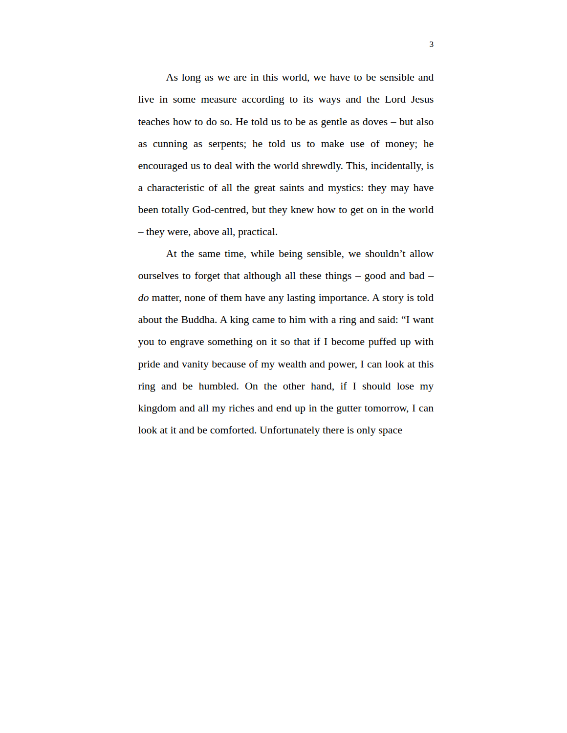3
As long as we are in this world, we have to be sensible and live in some measure according to its ways and the Lord Jesus teaches how to do so. He told us to be as gentle as doves – but also as cunning as serpents; he told us to make use of money; he encouraged us to deal with the world shrewdly. This, incidentally, is a characteristic of all the great saints and mystics: they may have been totally God-centred, but they knew how to get on in the world – they were, above all, practical.
At the same time, while being sensible, we shouldn’t allow ourselves to forget that although all these things – good and bad – do matter, none of them have any lasting importance. A story is told about the Buddha. A king came to him with a ring and said: “I want you to engrave something on it so that if I become puffed up with pride and vanity because of my wealth and power, I can look at this ring and be humbled. On the other hand, if I should lose my kingdom and all my riches and end up in the gutter tomorrow, I can look at it and be comforted. Unfortunately there is only space